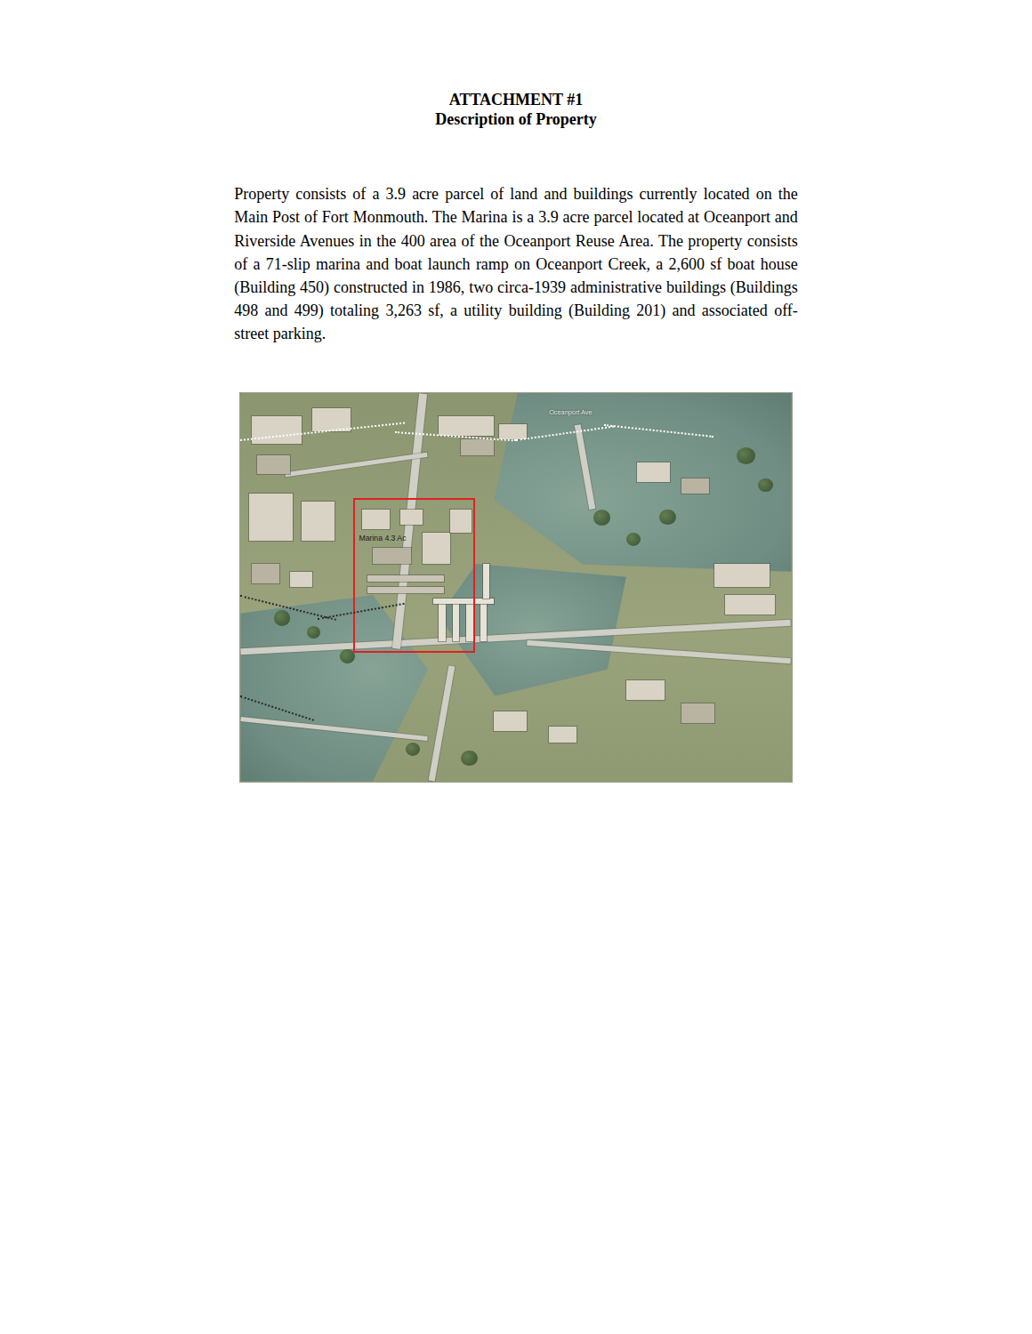ATTACHMENT #1 Description of Property
Property consists of a 3.9 acre parcel of land and buildings currently located on the Main Post of Fort Monmouth. The Marina is a 3.9 acre parcel located at Oceanport and Riverside Avenues in the 400 area of the Oceanport Reuse Area. The property consists of a 71-slip marina and boat launch ramp on Oceanport Creek, a 2,600 sf boat house (Building 450) constructed in 1986, two circa-1939 administrative buildings (Buildings 498 and 499) totaling 3,263 sf, a utility building (Building 201) and associated off-street parking.
Marina 4.3 Ac
Oceanport Ave